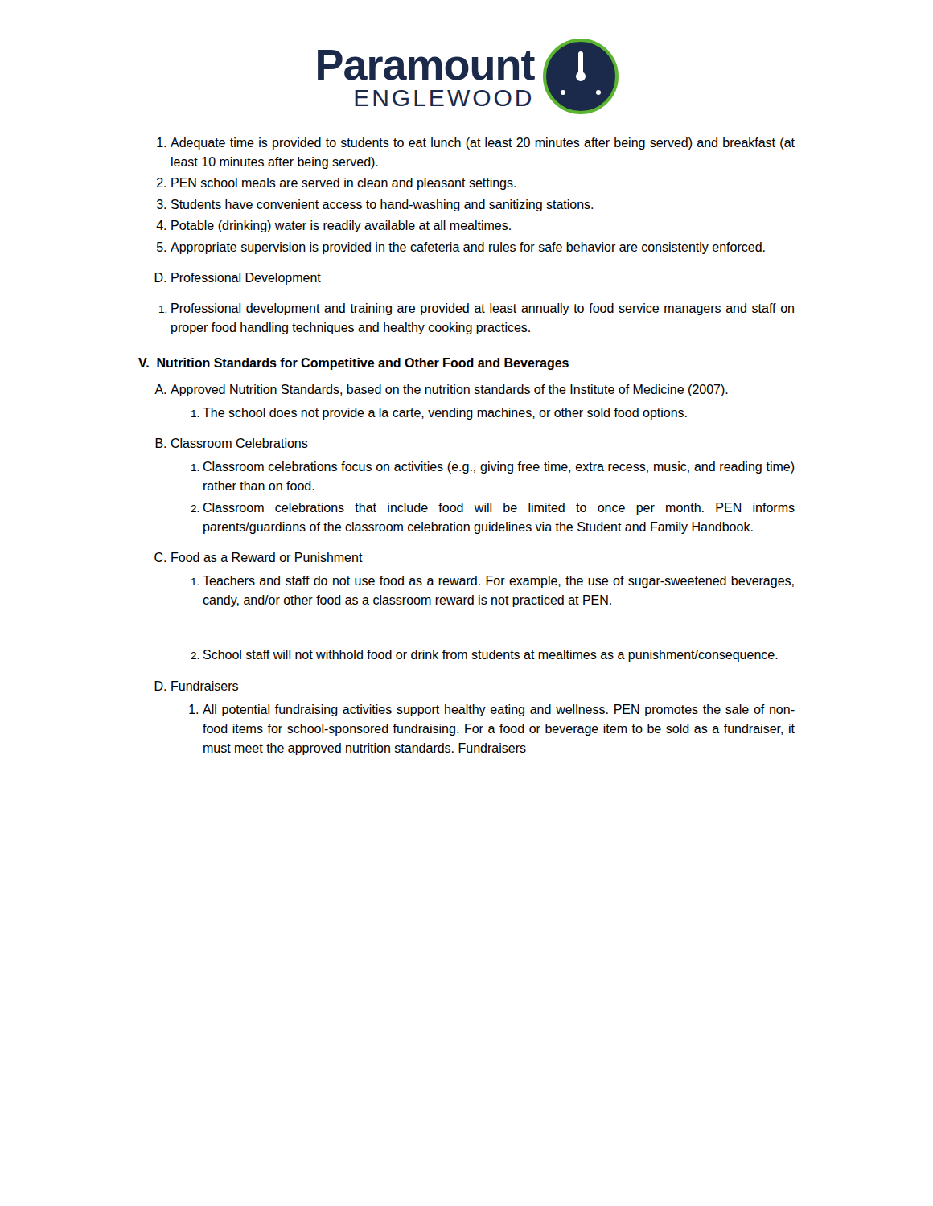Paramount
ENGLEWOOD
Adequate time is provided to students to eat lunch (at least 20 minutes after being served) and breakfast (at least 10 minutes after being served).
PEN school meals are served in clean and pleasant settings.
Students have convenient access to hand-washing and sanitizing stations.
Potable (drinking) water is readily available at all mealtimes.
Appropriate supervision is provided in the cafeteria and rules for safe behavior are consistently enforced.
Professional Development
Professional development and training are provided at least annually to food service managers and staff on proper food handling techniques and healthy cooking practices.
V. Nutrition Standards for Competitive and Other Food and Beverages
Approved Nutrition Standards, based on the nutrition standards of the Institute of Medicine (2007).
The school does not provide a la carte, vending machines, or other sold food options.
Classroom Celebrations
Classroom celebrations focus on activities (e.g., giving free time, extra recess, music, and reading time) rather than on food.
Classroom celebrations that include food will be limited to once per month. PEN informs parents/guardians of the classroom celebration guidelines via the Student and Family Handbook.
Food as a Reward or Punishment
Teachers and staff do not use food as a reward. For example, the use of sugar-sweetened beverages, candy, and/or other food as a classroom reward is not practiced at PEN.
School staff will not withhold food or drink from students at mealtimes as a punishment/consequence.
Fundraisers
All potential fundraising activities support healthy eating and wellness. PEN promotes the sale of non-food items for school-sponsored fundraising. For a food or beverage item to be sold as a fundraiser, it must meet the approved nutrition standards. Fundraisers